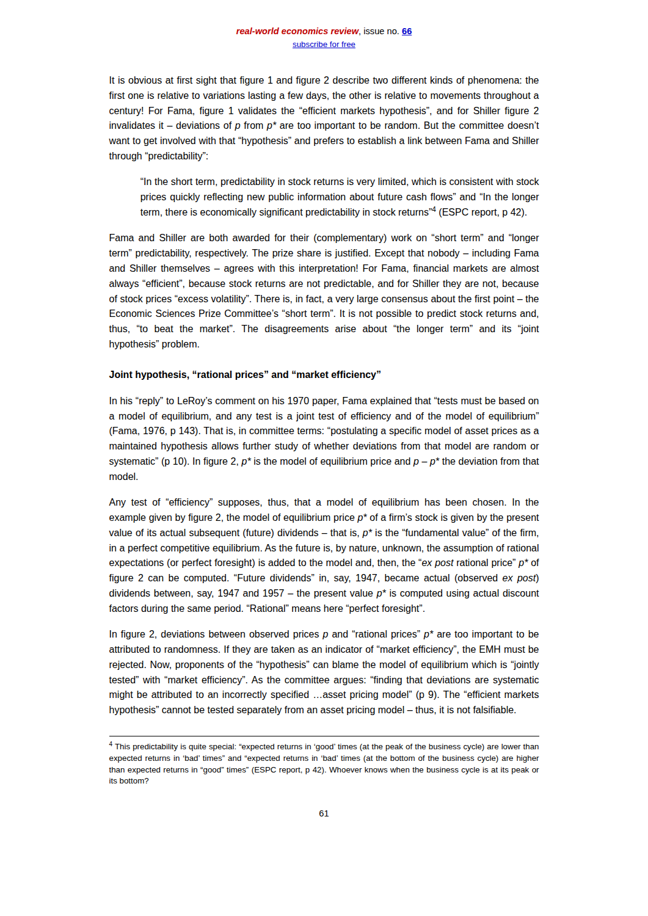real-world economics review, issue no. 66 subscribe for free
It is obvious at first sight that figure 1 and figure 2 describe two different kinds of phenomena: the first one is relative to variations lasting a few days, the other is relative to movements throughout a century! For Fama, figure 1 validates the “efficient markets hypothesis”, and for Shiller figure 2 invalidates it – deviations of p from p* are too important to be random. But the committee doesn’t want to get involved with that “hypothesis” and prefers to establish a link between Fama and Shiller through “predictability”:
“In the short term, predictability in stock returns is very limited, which is consistent with stock prices quickly reflecting new public information about future cash flows” and “In the longer term, there is economically significant predictability in stock returns”4 (ESPC report, p 42).
Fama and Shiller are both awarded for their (complementary) work on “short term” and “longer term” predictability, respectively. The prize share is justified. Except that nobody – including Fama and Shiller themselves – agrees with this interpretation! For Fama, financial markets are almost always “efficient”, because stock returns are not predictable, and for Shiller they are not, because of stock prices “excess volatility”. There is, in fact, a very large consensus about the first point – the Economic Sciences Prize Committee’s “short term”. It is not possible to predict stock returns and, thus, “to beat the market”. The disagreements arise about “the longer term” and its “joint hypothesis” problem.
Joint hypothesis, “rational prices” and “market efficiency”
In his “reply” to LeRoy’s comment on his 1970 paper, Fama explained that “tests must be based on a model of equilibrium, and any test is a joint test of efficiency and of the model of equilibrium” (Fama, 1976, p 143). That is, in committee terms: “postulating a specific model of asset prices as a maintained hypothesis allows further study of whether deviations from that model are random or systematic” (p 10). In figure 2, p* is the model of equilibrium price and p – p* the deviation from that model.
Any test of “efficiency” supposes, thus, that a model of equilibrium has been chosen. In the example given by figure 2, the model of equilibrium price p* of a firm’s stock is given by the present value of its actual subsequent (future) dividends – that is, p* is the “fundamental value” of the firm, in a perfect competitive equilibrium. As the future is, by nature, unknown, the assumption of rational expectations (or perfect foresight) is added to the model and, then, the “ex post rational price” p* of figure 2 can be computed. “Future dividends” in, say, 1947, became actual (observed ex post) dividends between, say, 1947 and 1957 – the present value p* is computed using actual discount factors during the same period. “Rational” means here “perfect foresight”.
In figure 2, deviations between observed prices p and “rational prices” p* are too important to be attributed to randomness. If they are taken as an indicator of “market efficiency”, the EMH must be rejected. Now, proponents of the “hypothesis” can blame the model of equilibrium which is “jointly tested” with “market efficiency”. As the committee argues: “finding that deviations are systematic might be attributed to an incorrectly specified …asset pricing model” (p 9). The “efficient markets hypothesis” cannot be tested separately from an asset pricing model – thus, it is not falsifiable.
4 This predictability is quite special: “expected returns in ‘good’ times (at the peak of the business cycle) are lower than expected returns in ‘bad’ times” and “expected returns in ‘bad’ times (at the bottom of the business cycle) are higher than expected returns in “good” times” (ESPC report, p 42). Whoever knows when the business cycle is at its peak or its bottom?
61